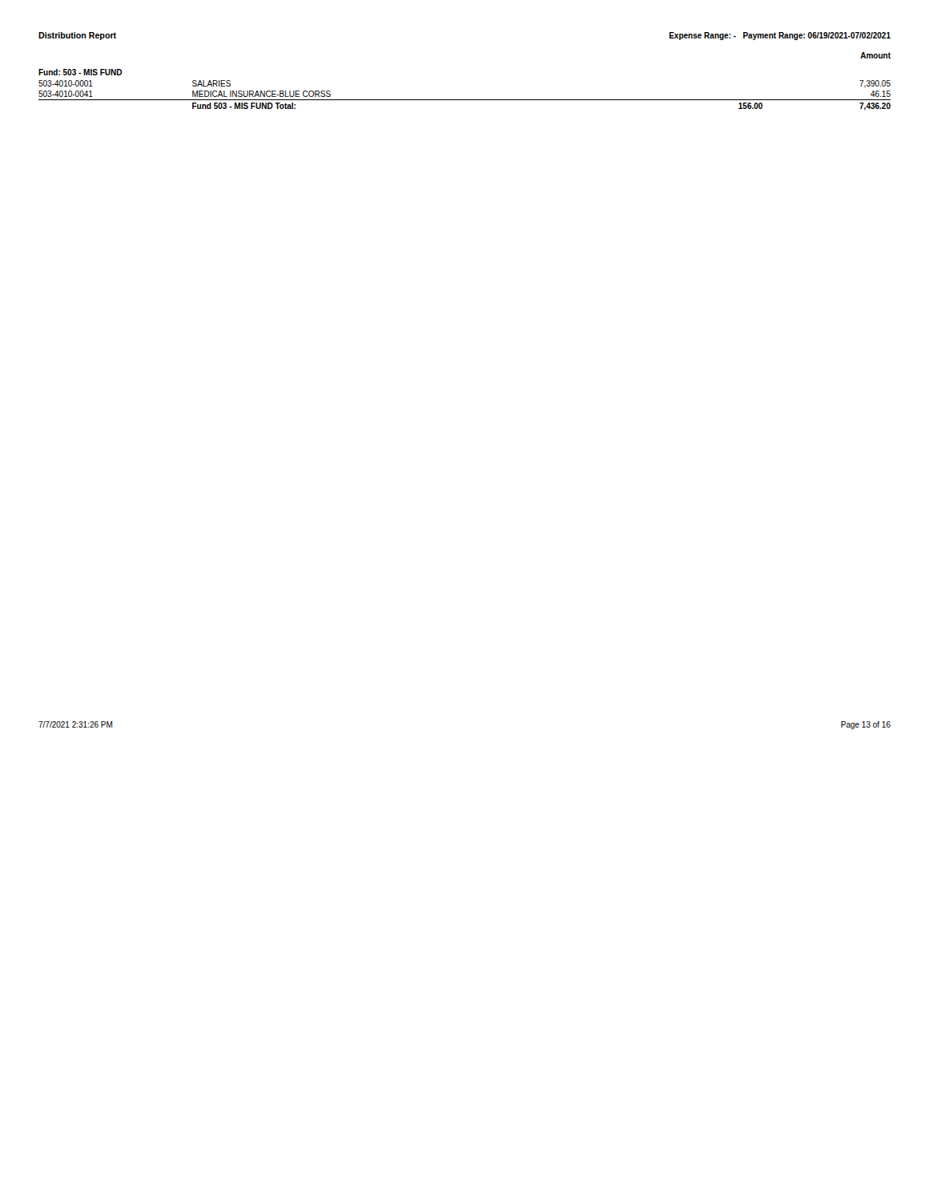Distribution Report
Expense Range: - Payment Range: 06/19/2021-07/02/2021
Amount
Fund: 503 - MIS FUND
| 503-4010-0001 | SALARIES | | 7,390.05 |
| 503-4010-0041 | MEDICAL INSURANCE-BLUE CORSS | | 46.15 |
| | Fund 503 - MIS FUND Total: | 156.00 | 7,436.20 |
7/7/2021 2:31:26 PM
Page 13 of 16